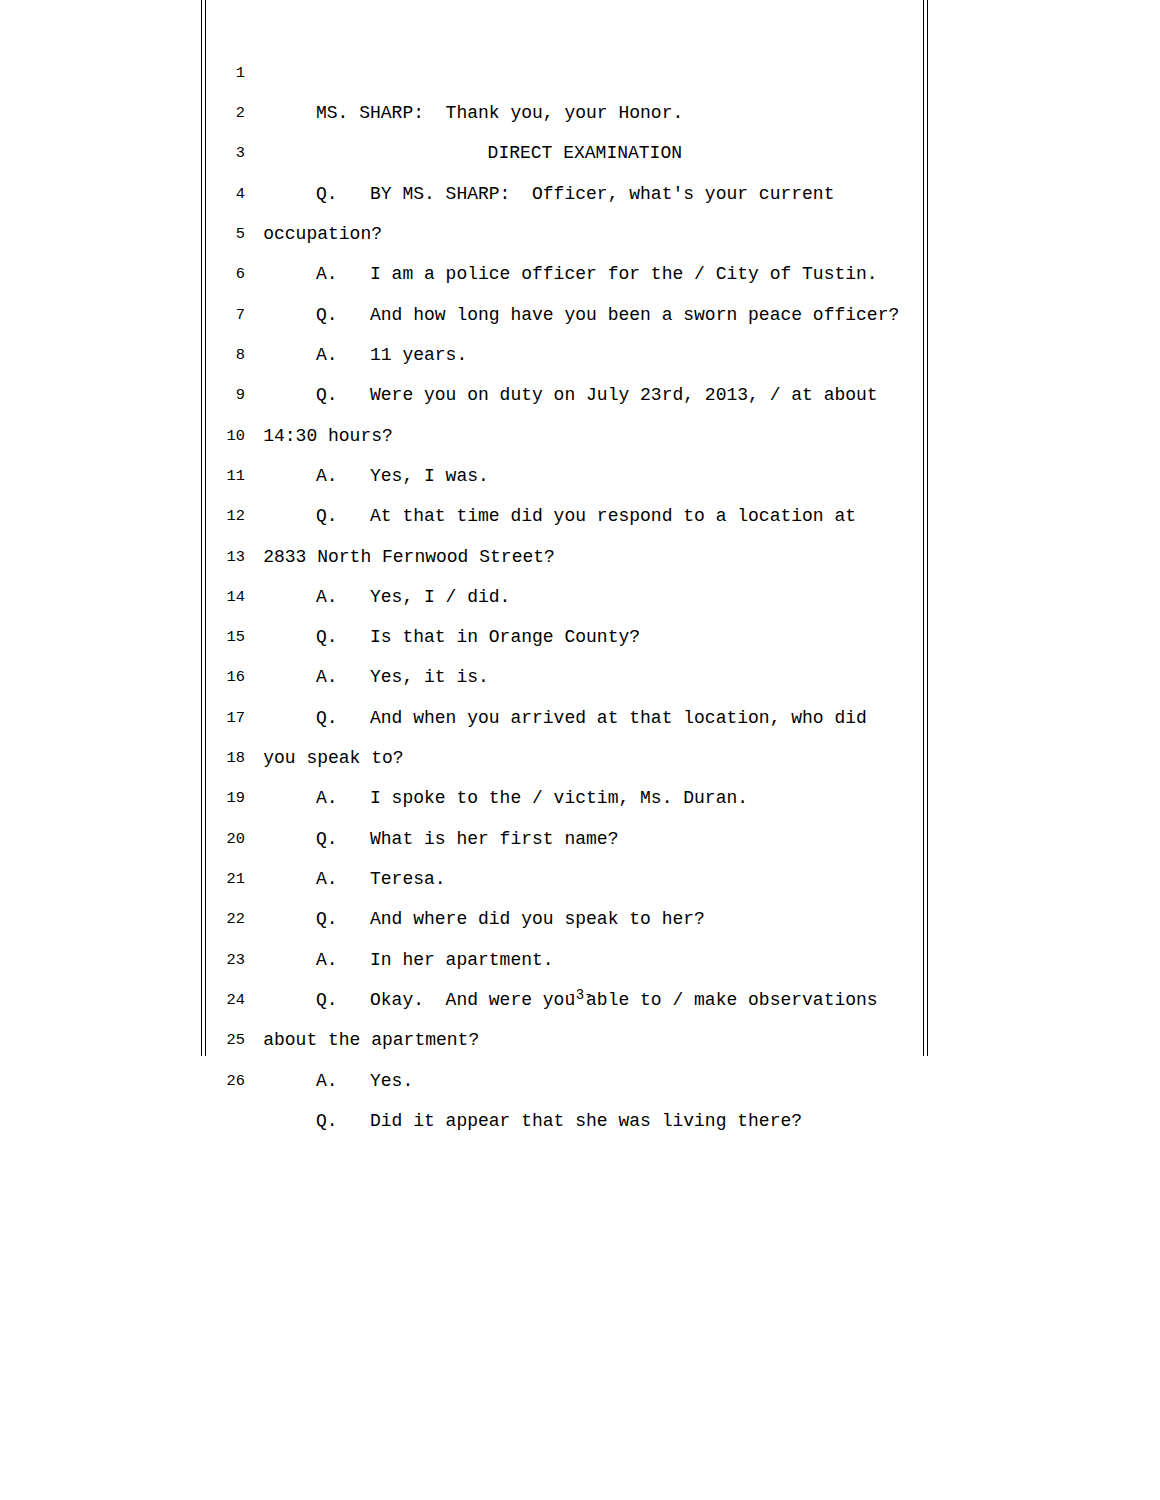1
2
3
4
5
6
7
8
9
10
11
12
13
14
15
16
17
18
19
20
21
22
23
24
25
26
MS. SHARP: Thank you, your Honor.
DIRECT EXAMINATION
Q. BY MS. SHARP: Officer, what's your current occupation? A. I am a police officer for the / City of Tustin. Q. And how long have you been a sworn peace officer? A. 11 years. Q. Were you on duty on July 23rd, 2013, / at about 14:30 hours? A. Yes, I was. Q. At that time did you respond to a location at 2833 North Fernwood Street? A. Yes, I / did. Q. Is that in Orange County? A. Yes, it is. Q. And when you arrived at that location, who did you speak to? A. I spoke to the / victim, Ms. Duran. Q. What is her first name? A. Teresa. Q. And where did you speak to her? A. In her apartment. Q. Okay. And were you able to / make observations about the apartment? A. Yes. Q. Did it appear that she was living there?
-3-